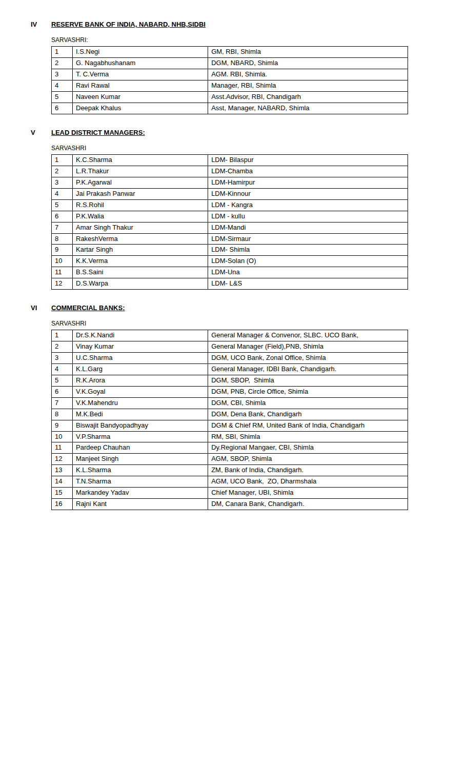IV RESERVE BANK OF INDIA, NABARD, NHB,SIDBI
SARVASHRI:
| 1 | I.S.Negi | GM, RBI, Shimla |
| 2 | G. Nagabhushanam | DGM, NBARD, Shimla |
| 3 | T. C.Verma | AGM. RBI, Shimla. |
| 4 | Ravi Rawal | Manager, RBI, Shimla |
| 5 | Naveen Kumar | Asst.Advisor, RBI, Chandigarh |
| 6 | Deepak Khalus | Asst, Manager, NABARD, Shimla |
V LEAD DISTRICT MANAGERS:
SARVASHRI
| 1 | K.C.Sharma | LDM- Bilaspur |
| 2 | L.R.Thakur | LDM-Chamba |
| 3 | P.K.Agarwal | LDM-Hamirpur |
| 4 | Jai Prakash Panwar | LDM-Kinnour |
| 5 | R.S.Rohil | LDM - Kangra |
| 6 | P.K.Walia | LDM - kullu |
| 7 | Amar Singh Thakur | LDM-Mandi |
| 8 | RakeshVerma | LDM-Sirmaur |
| 9 | Kartar Singh | LDM- Shimla |
| 10 | K.K.Verma | LDM-Solan (O) |
| 11 | B.S.Saini | LDM-Una |
| 12 | D.S.Warpa | LDM- L&S |
VI COMMERCIAL BANKS:
SARVASHRI
| 1 | Dr.S.K.Nandi | General Manager & Convenor, SLBC. UCO Bank, |
| 2 | Vinay Kumar | General Manager (Field),PNB, Shimla |
| 3 | U.C.Sharma | DGM, UCO Bank, Zonal Office, Shimla |
| 4 | K.L.Garg | General Manager, IDBI Bank, Chandigarh. |
| 5 | R.K.Arora | DGM, SBOP, Shimla |
| 6 | V.K.Goyal | DGM, PNB, Circle Office, Shimla |
| 7 | V.K.Mahendru | DGM, CBI, Shimla |
| 8 | M.K.Bedi | DGM, Dena Bank, Chandigarh |
| 9 | Biswajit Bandyopadhyay | DGM & Chief RM, United Bank of India, Chandigarh |
| 10 | V.P.Sharma | RM, SBI, Shimla |
| 11 | Pardeep Chauhan | Dy.Regional Mangaer, CBI, Shimla |
| 12 | Manjeet Singh | AGM, SBOP, Shimla |
| 13 | K.L.Sharma | ZM, Bank of India, Chandigarh. |
| 14 | T.N.Sharma | AGM, UCO Bank, ZO, Dharmshala |
| 15 | Markandey Yadav | Chief Manager, UBI, Shimla |
| 16 | Rajni Kant | DM, Canara Bank, Chandigarh. |